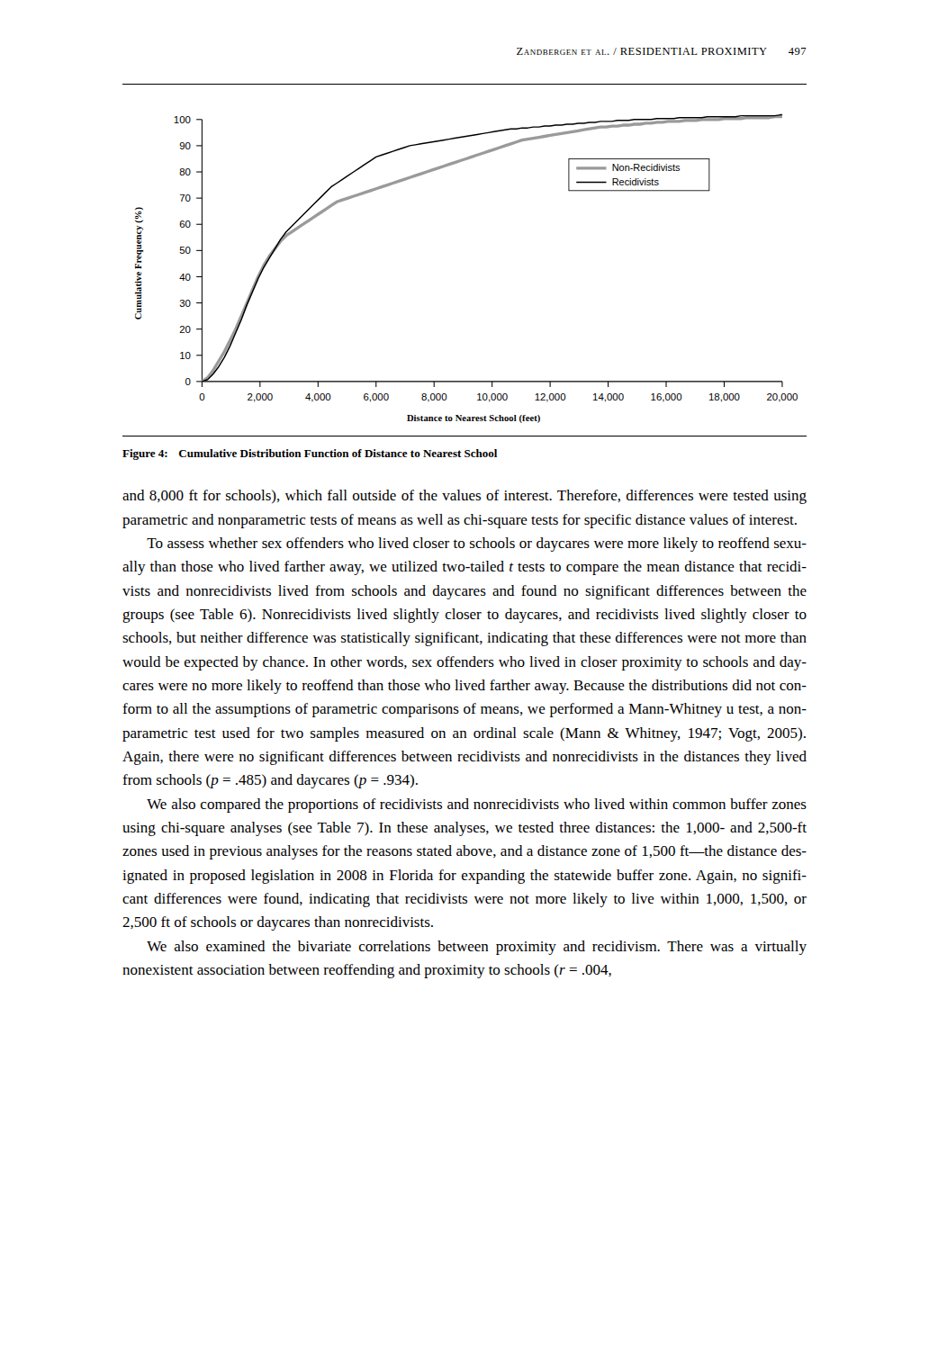Zandbergen et al. / RESIDENTIAL PROXIMITY 497
Cumulative Frequency (%)
0 10 20 30 40 50 60 70 80 90 100 0 2,000 4,000 6,000 8,000 10,000 12,000 14,000 16,000 18,000 20,000 Non-Recidivists Recidivists
Distance to Nearest School (feet)
Figure 4: Cumulative Distribution Function of Distance to Nearest School
and 8,000 ft for schools), which fall outside of the values of interest. Therefore, differences were tested using parametric and nonparametric tests of means as well as chi-square tests for specific distance values of interest.
To assess whether sex offenders who lived closer to schools or daycares were more likely to reoffend sexually than those who lived farther away, we utilized two-tailed t tests to compare the mean distance that recidivists and nonrecidivists lived from schools and daycares and found no significant differences between the groups (see Table 6). Nonrecidivists lived slightly closer to daycares, and recidivists lived slightly closer to schools, but neither difference was statistically significant, indicating that these differences were not more than would be expected by chance. In other words, sex offenders who lived in closer proximity to schools and daycares were no more likely to reoffend than those who lived farther away. Because the distributions did not conform to all the assumptions of parametric comparisons of means, we performed a Mann-Whitney u test, a nonparametric test used for two samples measured on an ordinal scale (Mann & Whitney, 1947; Vogt, 2005). Again, there were no significant differences between recidivists and nonrecidivists in the distances they lived from schools (p = .485) and daycares (p = .934).
We also compared the proportions of recidivists and nonrecidivists who lived within common buffer zones using chi-square analyses (see Table 7). In these analyses, we tested three distances: the 1,000- and 2,500-ft zones used in previous analyses for the reasons stated above, and a distance zone of 1,500 ft—the distance designated in proposed legislation in 2008 in Florida for expanding the statewide buffer zone. Again, no significant differences were found, indicating that recidivists were not more likely to live within 1,000, 1,500, or 2,500 ft of schools or daycares than nonrecidivists.
We also examined the bivariate correlations between proximity and recidivism. There was a virtually nonexistent association between reoffending and proximity to schools (r = .004,